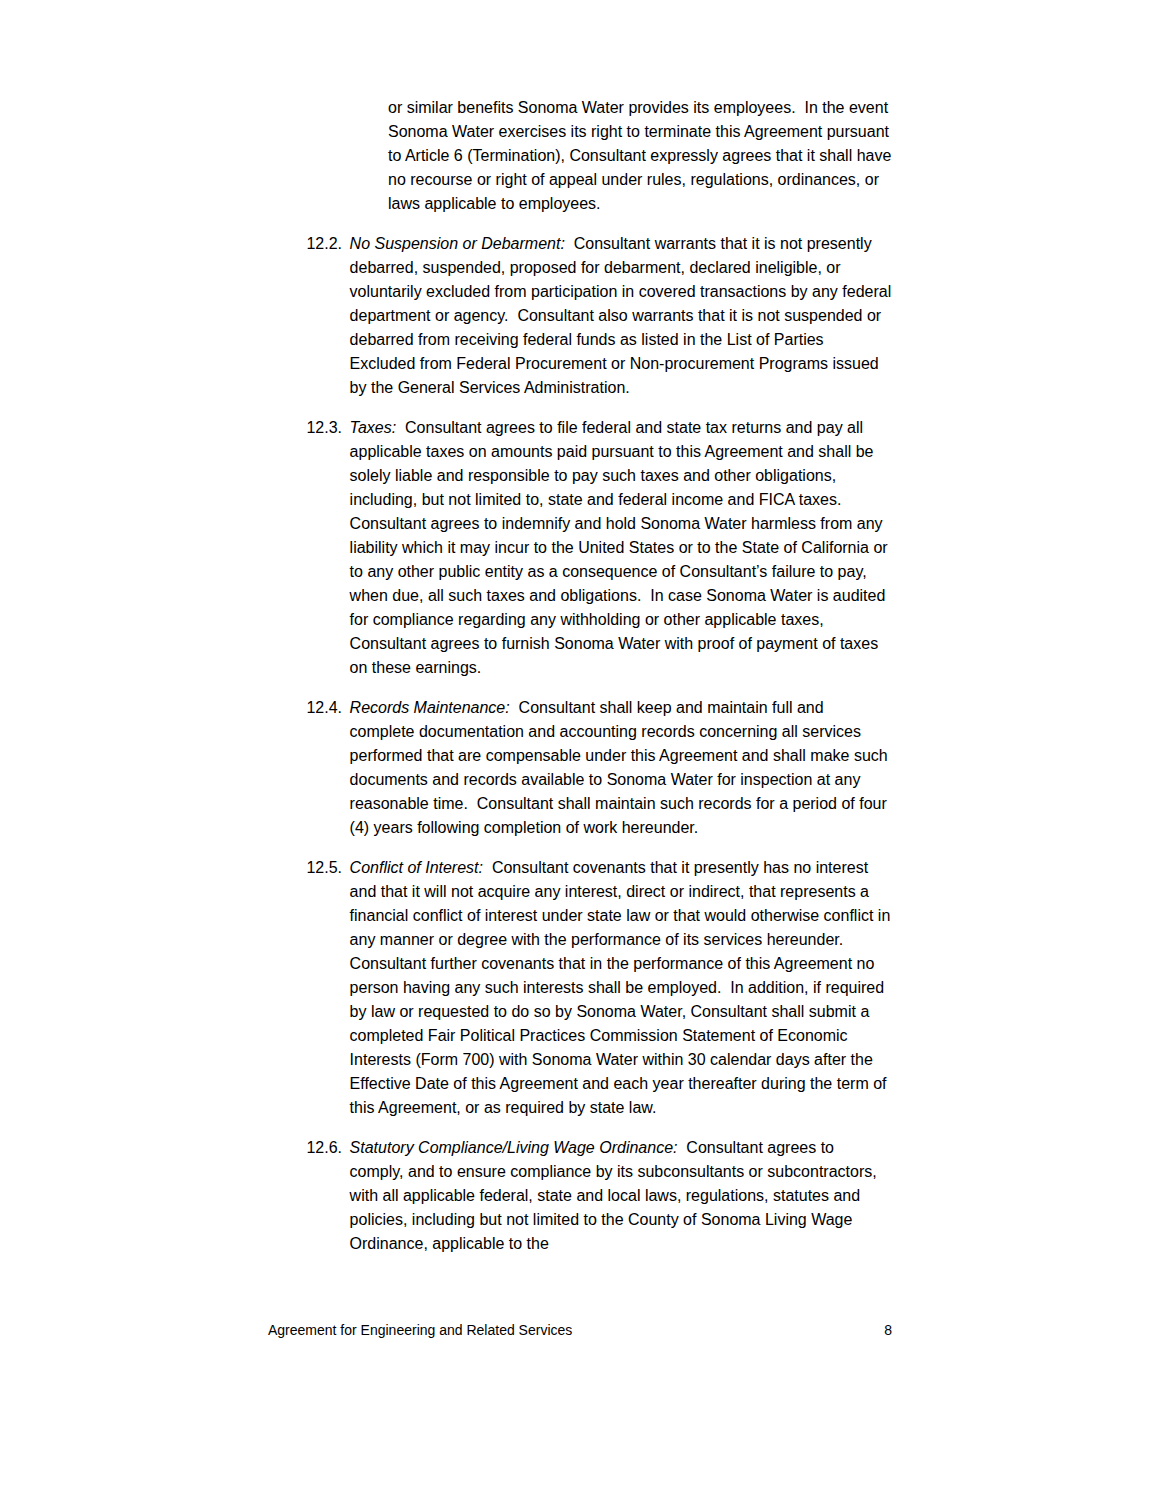or similar benefits Sonoma Water provides its employees. In the event Sonoma Water exercises its right to terminate this Agreement pursuant to Article 6 (Termination), Consultant expressly agrees that it shall have no recourse or right of appeal under rules, regulations, ordinances, or laws applicable to employees.
12.2.
No Suspension or Debarment: Consultant warrants that it is not presently debarred, suspended, proposed for debarment, declared ineligible, or voluntarily excluded from participation in covered transactions by any federal department or agency. Consultant also warrants that it is not suspended or debarred from receiving federal funds as listed in the List of Parties Excluded from Federal Procurement or Non-procurement Programs issued by the General Services Administration.
12.3.
Taxes: Consultant agrees to file federal and state tax returns and pay all applicable taxes on amounts paid pursuant to this Agreement and shall be solely liable and responsible to pay such taxes and other obligations, including, but not limited to, state and federal income and FICA taxes. Consultant agrees to indemnify and hold Sonoma Water harmless from any liability which it may incur to the United States or to the State of California or to any other public entity as a consequence of Consultant’s failure to pay, when due, all such taxes and obligations. In case Sonoma Water is audited for compliance regarding any withholding or other applicable taxes, Consultant agrees to furnish Sonoma Water with proof of payment of taxes on these earnings.
12.4.
Records Maintenance: Consultant shall keep and maintain full and complete documentation and accounting records concerning all services performed that are compensable under this Agreement and shall make such documents and records available to Sonoma Water for inspection at any reasonable time. Consultant shall maintain such records for a period of four (4) years following completion of work hereunder.
12.5.
Conflict of Interest: Consultant covenants that it presently has no interest and that it will not acquire any interest, direct or indirect, that represents a financial conflict of interest under state law or that would otherwise conflict in any manner or degree with the performance of its services hereunder. Consultant further covenants that in the performance of this Agreement no person having any such interests shall be employed. In addition, if required by law or requested to do so by Sonoma Water, Consultant shall submit a completed Fair Political Practices Commission Statement of Economic Interests (Form 700) with Sonoma Water within 30 calendar days after the Effective Date of this Agreement and each year thereafter during the term of this Agreement, or as required by state law.
12.6.
Statutory Compliance/Living Wage Ordinance: Consultant agrees to comply, and to ensure compliance by its subconsultants or subcontractors, with all applicable federal, state and local laws, regulations, statutes and policies, including but not limited to the County of Sonoma Living Wage Ordinance, applicable to the
Agreement for Engineering and Related Services
8